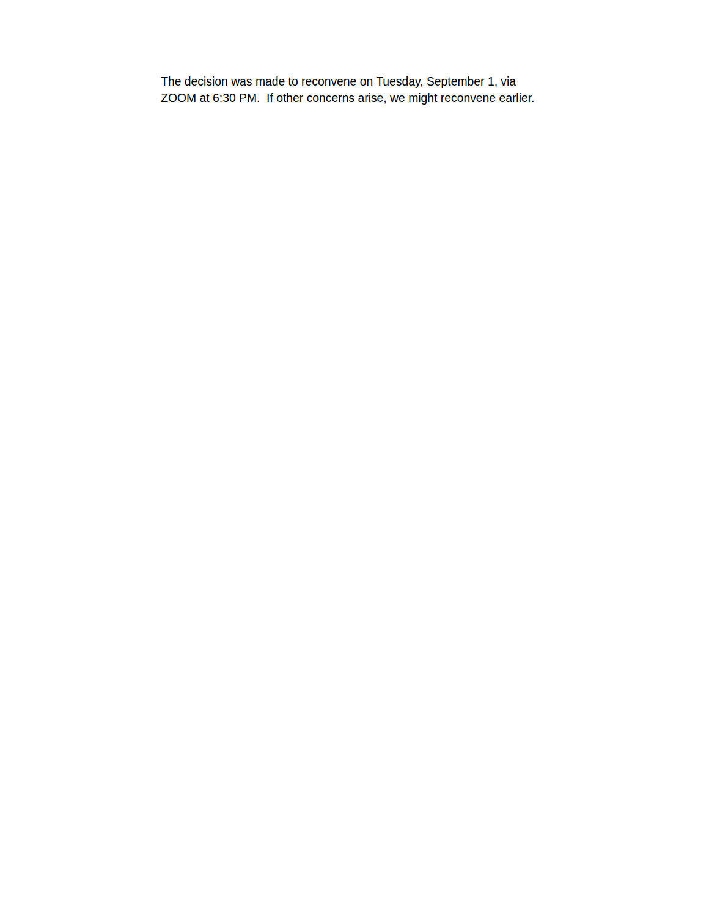The decision was made to reconvene on Tuesday, September 1, via ZOOM at 6:30 PM. If other concerns arise, we might reconvene earlier.